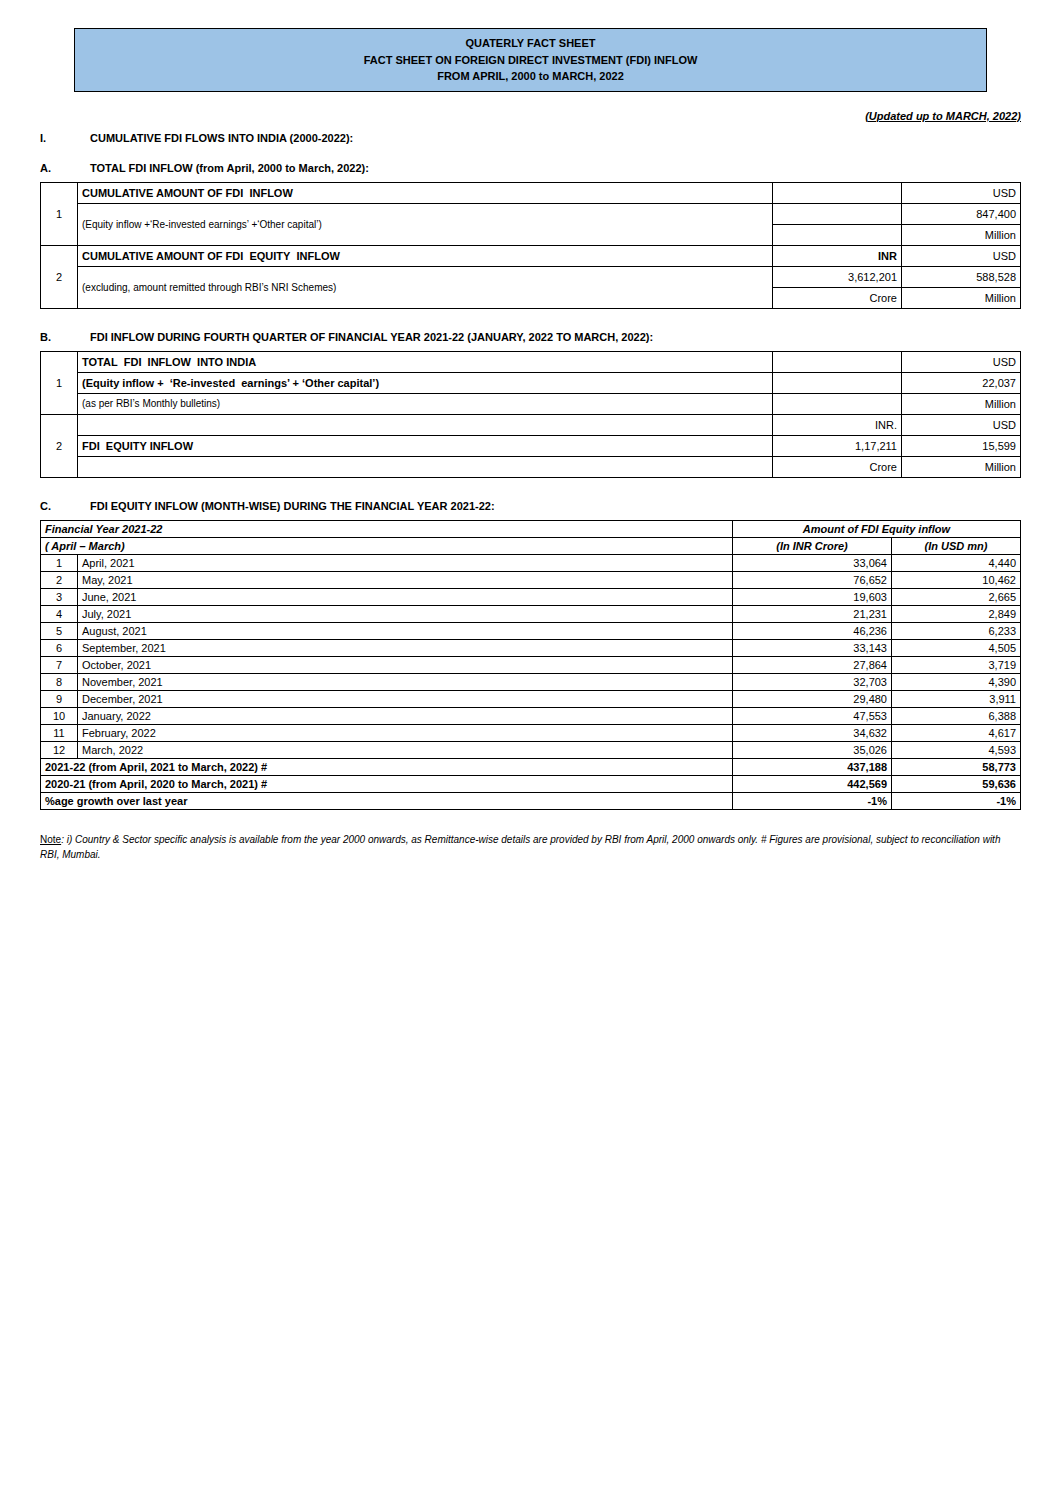QUATERLY FACT SHEET
FACT SHEET ON FOREIGN DIRECT INVESTMENT (FDI) INFLOW
FROM APRIL, 2000 to MARCH, 2022
(Updated up to MARCH, 2022)
I. CUMULATIVE FDI FLOWS INTO INDIA (2000-2022):
A. TOTAL FDI INFLOW (from April, 2000 to March, 2022):
| 1 | CUMULATIVE AMOUNT OF FDI INFLOW | | USD |
| (Equity inflow +‘Re-invested earnings’ +‘Other capital’) | | 847,400 |
| | Million |
| 2 | CUMULATIVE AMOUNT OF FDI EQUITY INFLOW | INR | USD |
| (excluding, amount remitted through RBI’s NRI Schemes) | 3,612,201 | 588,528 |
| Crore | Million |
B. FDI INFLOW DURING FOURTH QUARTER OF FINANCIAL YEAR 2021-22 (JANUARY, 2022 TO MARCH, 2022):
| 1 | TOTAL FDI INFLOW INTO INDIA | | USD |
| (Equity inflow + ‘Re-invested earnings’ + ‘Other capital’) | | 22,037 |
| (as per RBI’s Monthly bulletins) | | Million |
| 2 | | INR. | USD |
| FDI EQUITY INFLOW | 1,17,211 | 15,599 |
| | Crore | Million |
C. FDI EQUITY INFLOW (MONTH-WISE) DURING THE FINANCIAL YEAR 2021-22:
| Financial Year 2021-22 | Amount of FDI Equity inflow |
| ( April – March) | (In INR Crore) | (In USD mn) |
| 1 | April, 2021 | 33,064 | 4,440 |
| 2 | May, 2021 | 76,652 | 10,462 |
| 3 | June, 2021 | 19,603 | 2,665 |
| 4 | July, 2021 | 21,231 | 2,849 |
| 5 | August, 2021 | 46,236 | 6,233 |
| 6 | September, 2021 | 33,143 | 4,505 |
| 7 | October, 2021 | 27,864 | 3,719 |
| 8 | November, 2021 | 32,703 | 4,390 |
| 9 | December, 2021 | 29,480 | 3,911 |
| 10 | January, 2022 | 47,553 | 6,388 |
| 11 | February, 2022 | 34,632 | 4,617 |
| 12 | March, 2022 | 35,026 | 4,593 |
| 2021-22 (from April, 2021 to March, 2022) # | 437,188 | 58,773 |
| 2020-21 (from April, 2020 to March, 2021) # | 442,569 | 59,636 |
| %age growth over last year | -1% | -1% |
Note: i) Country & Sector specific analysis is available from the year 2000 onwards, as Remittance-wise details are provided by RBI from April, 2000 onwards only. # Figures are provisional, subject to reconciliation with RBI, Mumbai.